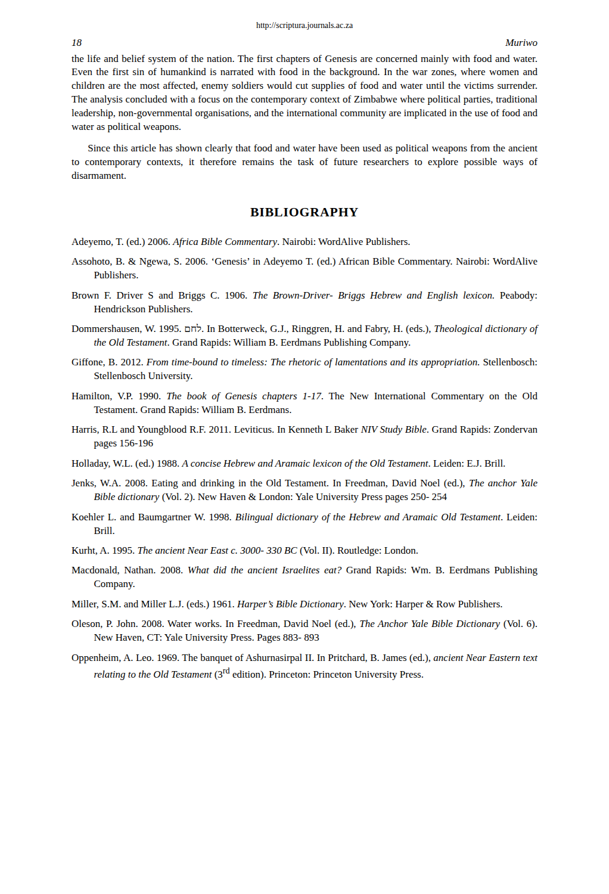http://scriptura.journals.ac.za
18 Muriwo
the life and belief system of the nation. The first chapters of Genesis are concerned mainly with food and water. Even the first sin of humankind is narrated with food in the background. In the war zones, where women and children are the most affected, enemy soldiers would cut supplies of food and water until the victims surrender. The analysis concluded with a focus on the contemporary context of Zimbabwe where political parties, traditional leadership, non-governmental organisations, and the international community are implicated in the use of food and water as political weapons.
Since this article has shown clearly that food and water have been used as political weapons from the ancient to contemporary contexts, it therefore remains the task of future researchers to explore possible ways of disarmament.
BIBLIOGRAPHY
Adeyemo, T. (ed.) 2006. Africa Bible Commentary. Nairobi: WordAlive Publishers.
Assohoto, B. & Ngewa, S. 2006. ‘Genesis’ in Adeyemo T. (ed.) African Bible Commentary. Nairobi: WordAlive Publishers.
Brown F. Driver S and Briggs C. 1906. The Brown-Driver- Briggs Hebrew and English lexicon. Peabody: Hendrickson Publishers.
Dommershausen, W. 1995. לחם. In Botterweck, G.J., Ringgren, H. and Fabry, H. (eds.), Theological dictionary of the Old Testament. Grand Rapids: William B. Eerdmans Publishing Company.
Giffone, B. 2012. From time-bound to timeless: The rhetoric of lamentations and its appropriation. Stellenbosch: Stellenbosch University.
Hamilton, V.P. 1990. The book of Genesis chapters 1-17. The New International Commentary on the Old Testament. Grand Rapids: William B. Eerdmans.
Harris, R.L and Youngblood R.F. 2011. Leviticus. In Kenneth L Baker NIV Study Bible. Grand Rapids: Zondervan pages 156-196
Holladay, W.L. (ed.) 1988. A concise Hebrew and Aramaic lexicon of the Old Testament. Leiden: E.J. Brill.
Jenks, W.A. 2008. Eating and drinking in the Old Testament. In Freedman, David Noel (ed.), The anchor Yale Bible dictionary (Vol. 2). New Haven & London: Yale University Press pages 250- 254
Koehler L. and Baumgartner W. 1998. Bilingual dictionary of the Hebrew and Aramaic Old Testament. Leiden: Brill.
Kurht, A. 1995. The ancient Near East c. 3000- 330 BC (Vol. II). Routledge: London.
Macdonald, Nathan. 2008. What did the ancient Israelites eat? Grand Rapids: Wm. B. Eerdmans Publishing Company.
Miller, S.M. and Miller L.J. (eds.) 1961. Harper’s Bible Dictionary. New York: Harper & Row Publishers.
Oleson, P. John. 2008. Water works. In Freedman, David Noel (ed.), The Anchor Yale Bible Dictionary (Vol. 6). New Haven, CT: Yale University Press. Pages 883- 893
Oppenheim, A. Leo. 1969. The banquet of Ashurnasirpal II. In Pritchard, B. James (ed.), ancient Near Eastern text relating to the Old Testament (3rd edition). Princeton: Princeton University Press.